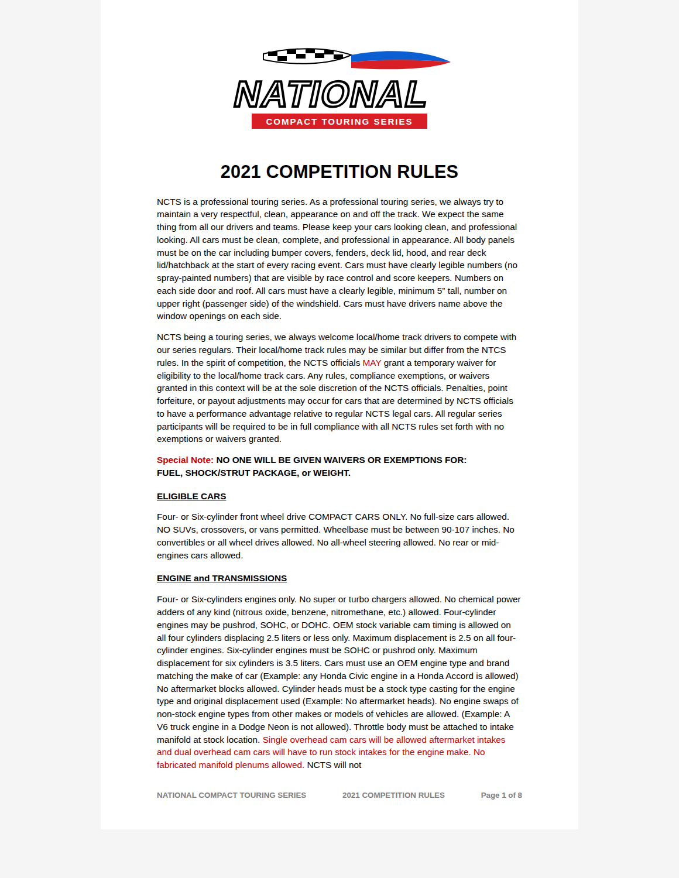National Compact Touring Series NATIONAL COMPACT TOURING SERIES
2021 COMPETITION RULES
NCTS is a professional touring series. As a professional touring series, we always try to maintain a very respectful, clean, appearance on and off the track. We expect the same thing from all our drivers and teams. Please keep your cars looking clean, and professional looking. All cars must be clean, complete, and professional in appearance. All body panels must be on the car including bumper covers, fenders, deck lid, hood, and rear deck lid/hatchback at the start of every racing event. Cars must have clearly legible numbers (no spray-painted numbers) that are visible by race control and score keepers. Numbers on each side door and roof. All cars must have a clearly legible, minimum 5” tall, number on upper right (passenger side) of the windshield. Cars must have drivers name above the window openings on each side.
NCTS being a touring series, we always welcome local/home track drivers to compete with our series regulars. Their local/home track rules may be similar but differ from the NTCS rules. In the spirit of competition, the NCTS officials MAY grant a temporary waiver for eligibility to the local/home track cars. Any rules, compliance exemptions, or waivers granted in this context will be at the sole discretion of the NCTS officials. Penalties, point forfeiture, or payout adjustments may occur for cars that are determined by NCTS officials to have a performance advantage relative to regular NCTS legal cars. All regular series participants will be required to be in full compliance with all NCTS rules set forth with no exemptions or waivers granted.
Special Note: NO ONE WILL BE GIVEN WAIVERS OR EXEMPTIONS FOR:
FUEL, SHOCK/STRUT PACKAGE, or WEIGHT.
ELIGIBLE CARS
Four- or Six-cylinder front wheel drive COMPACT CARS ONLY. No full-size cars allowed. NO SUVs, crossovers, or vans permitted. Wheelbase must be between 90-107 inches. No convertibles or all wheel drives allowed. No all-wheel steering allowed. No rear or mid-engines cars allowed.
ENGINE and TRANSMISSIONS
Four- or Six-cylinders engines only. No super or turbo chargers allowed. No chemical power adders of any kind (nitrous oxide, benzene, nitromethane, etc.) allowed. Four-cylinder engines may be pushrod, SOHC, or DOHC. OEM stock variable cam timing is allowed on all four cylinders displacing 2.5 liters or less only. Maximum displacement is 2.5 on all four-cylinder engines. Six-cylinder engines must be SOHC or pushrod only. Maximum displacement for six cylinders is 3.5 liters. Cars must use an OEM engine type and brand matching the make of car (Example: any Honda Civic engine in a Honda Accord is allowed) No aftermarket blocks allowed. Cylinder heads must be a stock type casting for the engine type and original displacement used (Example: No aftermarket heads). No engine swaps of non-stock engine types from other makes or models of vehicles are allowed. (Example: A V6 truck engine in a Dodge Neon is not allowed). Throttle body must be attached to intake manifold at stock location. Single overhead cam cars will be allowed aftermarket intakes and dual overhead cam cars will have to run stock intakes for the engine make. No fabricated manifold plenums allowed. NCTS will not
NATIONAL COMPACT TOURING SERIES 2021 COMPETITION RULES Page 1 of 8